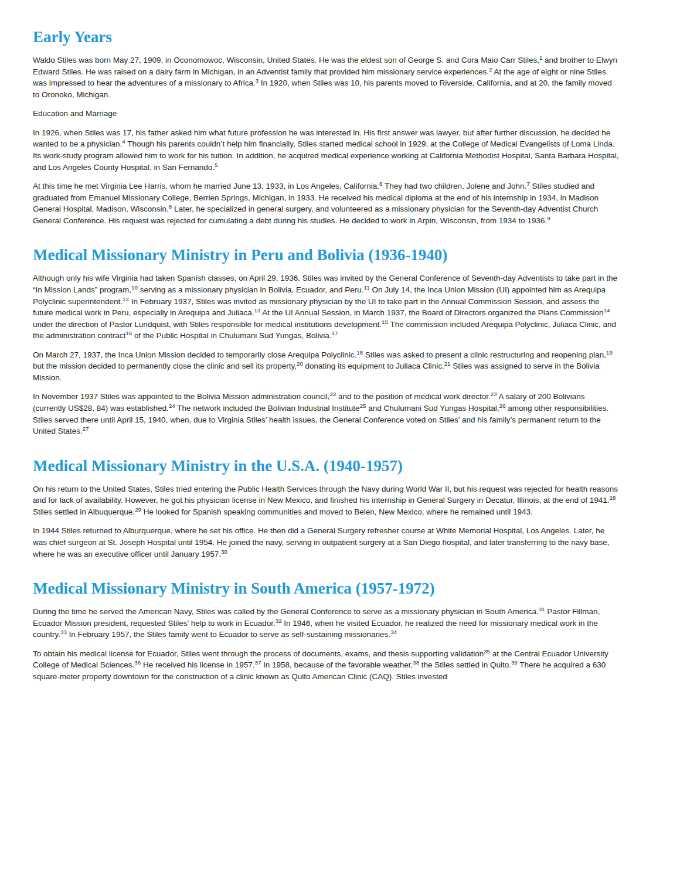Early Years
Waldo Stiles was born May 27, 1909, in Oconomowoc, Wisconsin, United States. He was the eldest son of George S. and Cora Maio Carr Stiles,1 and brother to Elwyn Edward Stiles. He was raised on a dairy farm in Michigan, in an Adventist family that provided him missionary service experiences.2 At the age of eight or nine Stiles was impressed to hear the adventures of a missionary to Africa.3 In 1920, when Stiles was 10, his parents moved to Riverside, California, and at 20, the family moved to Oronoko, Michigan.
Education and Marriage
In 1926, when Stiles was 17, his father asked him what future profession he was interested in. His first answer was lawyer, but after further discussion, he decided he wanted to be a physician.4 Though his parents couldn’t help him financially, Stiles started medical school in 1929, at the College of Medical Evangelists of Loma Linda. Its work-study program allowed him to work for his tuition. In addition, he acquired medical experience working at California Methodist Hospital, Santa Barbara Hospital, and Los Angeles County Hospital, in San Fernando.5
At this time he met Virginia Lee Harris, whom he married June 13, 1933, in Los Angeles, California.6 They had two children, Jolene and John.7 Stiles studied and graduated from Emanuel Missionary College, Berrien Springs, Michigan, in 1933. He received his medical diploma at the end of his internship in 1934, in Madison General Hospital, Madison, Wisconsin.8 Later, he specialized in general surgery, and volunteered as a missionary physician for the Seventh-day Adventist Church General Conference. His request was rejected for cumulating a debt during his studies. He decided to work in Arpin, Wisconsin, from 1934 to 1936.9
Medical Missionary Ministry in Peru and Bolivia (1936-1940)
Although only his wife Virginia had taken Spanish classes, on April 29, 1936, Stiles was invited by the General Conference of Seventh-day Adventists to take part in the “In Mission Lands” program,10 serving as a missionary physician in Bolivia, Ecuador, and Peru.11 On July 14, the Inca Union Mission (UI) appointed him as Arequipa Polyclinic superintendent.12 In February 1937, Stiles was invited as missionary physician by the UI to take part in the Annual Commission Session, and assess the future medical work in Peru, especially in Arequipa and Juliaca.13 At the UI Annual Session, in March 1937, the Board of Directors organized the Plans Commission14 under the direction of Pastor Lundquist, with Stiles responsible for medical institutions development.15 The commission included Arequipa Polyclinic, Juliaca Clinic, and the administration contract16 of the Public Hospital in Chulumani Sud Yungas, Bolivia.17
On March 27, 1937, the Inca Union Mission decided to temporarily close Arequipa Polyclinic.18 Stiles was asked to present a clinic restructuring and reopening plan,19 but the mission decided to permanently close the clinic and sell its property,20 donating its equipment to Juliaca Clinic.21 Stiles was assigned to serve in the Bolivia Mission.
In November 1937 Stiles was appointed to the Bolivia Mission administration council,22 and to the position of medical work director.23 A salary of 200 Bolivians (currently US$28, 84) was established.24 The network included the Bolivian Industrial Institute25 and Chulumani Sud Yungas Hospital,26 among other responsibilities. Stiles served there until April 15, 1940, when, due to Virginia Stiles’ health issues, the General Conference voted on Stiles’ and his family’s permanent return to the United States.27
Medical Missionary Ministry in the U.S.A. (1940-1957)
On his return to the United States, Stiles tried entering the Public Health Services through the Navy during World War II, but his request was rejected for health reasons and for lack of availability. However, he got his physician license in New Mexico, and finished his internship in General Surgery in Decatur, Illinois, at the end of 1941.28 Stiles settled in Albuquerque.29 He looked for Spanish speaking communities and moved to Belen, New Mexico, where he remained until 1943.
In 1944 Stiles returned to Alburquerque, where he set his office. He then did a General Surgery refresher course at White Memorial Hospital, Los Angeles. Later, he was chief surgeon at St. Joseph Hospital until 1954. He joined the navy, serving in outpatient surgery at a San Diego hospital, and later transferring to the navy base, where he was an executive officer until January 1957.30
Medical Missionary Ministry in South America (1957-1972)
During the time he served the American Navy, Stiles was called by the General Conference to serve as a missionary physician in South America.31 Pastor Fillman, Ecuador Mission president, requested Stiles’ help to work in Ecuador.32 In 1946, when he visited Ecuador, he realized the need for missionary medical work in the country.33 In February 1957, the Stiles family went to Ecuador to serve as self-sustaining missionaries.34
To obtain his medical license for Ecuador, Stiles went through the process of documents, exams, and thesis supporting validation35 at the Central Ecuador University College of Medical Sciences.36 He received his license in 1957.37 In 1958, because of the favorable weather,38 the Stiles settled in Quito.39 There he acquired a 630 square-meter property downtown for the construction of a clinic known as Quito American Clinic (CAQ). Stiles invested